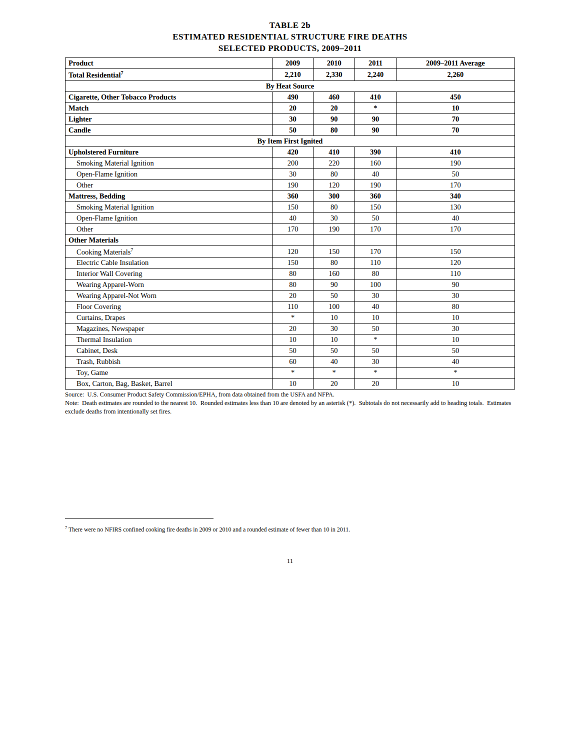TABLE 2b
ESTIMATED RESIDENTIAL STRUCTURE FIRE DEATHS
SELECTED PRODUCTS, 2009–2011
| Product | 2009 | 2010 | 2011 | 2009–2011 Average |
| --- | --- | --- | --- | --- |
| Total Residential 7 | 2,210 | 2,330 | 2,240 | 2,260 |
| By Heat Source |
| Cigarette, Other Tobacco Products | 490 | 460 | 410 | 450 |
| Match | 20 | 20 | * | 10 |
| Lighter | 30 | 90 | 90 | 70 |
| Candle | 50 | 80 | 90 | 70 |
| By Item First Ignited |
| Upholstered Furniture | 420 | 410 | 390 | 410 |
| Smoking Material Ignition | 200 | 220 | 160 | 190 |
| Open-Flame Ignition | 30 | 80 | 40 | 50 |
| Other | 190 | 120 | 190 | 170 |
| Mattress, Bedding | 360 | 300 | 360 | 340 |
| Smoking Material Ignition | 150 | 80 | 150 | 130 |
| Open-Flame Ignition | 40 | 30 | 50 | 40 |
| Other | 170 | 190 | 170 | 170 |
| Other Materials | | | | |
| Cooking Materials 7 | 120 | 150 | 170 | 150 |
| Electric Cable Insulation | 150 | 80 | 110 | 120 |
| Interior Wall Covering | 80 | 160 | 80 | 110 |
| Wearing Apparel-Worn | 80 | 90 | 100 | 90 |
| Wearing Apparel-Not Worn | 20 | 50 | 30 | 30 |
| Floor Covering | 110 | 100 | 40 | 80 |
| Curtains, Drapes | * | 10 | 10 | 10 |
| Magazines, Newspaper | 20 | 30 | 50 | 30 |
| Thermal Insulation | 10 | 10 | * | 10 |
| Cabinet, Desk | 50 | 50 | 50 | 50 |
| Trash, Rubbish | 60 | 40 | 30 | 40 |
| Toy, Game | * | * | * | * |
| Box, Carton, Bag, Basket, Barrel | 10 | 20 | 20 | 10 |
Source: U.S. Consumer Product Safety Commission/EPHA, from data obtained from the USFA and NFPA.
Note: Death estimates are rounded to the nearest 10. Rounded estimates less than 10 are denoted by an asterisk (*). Subtotals do not necessarily add to heading totals. Estimates exclude deaths from intentionally set fires.
7 There were no NFIRS confined cooking fire deaths in 2009 or 2010 and a rounded estimate of fewer than 10 in 2011.
11